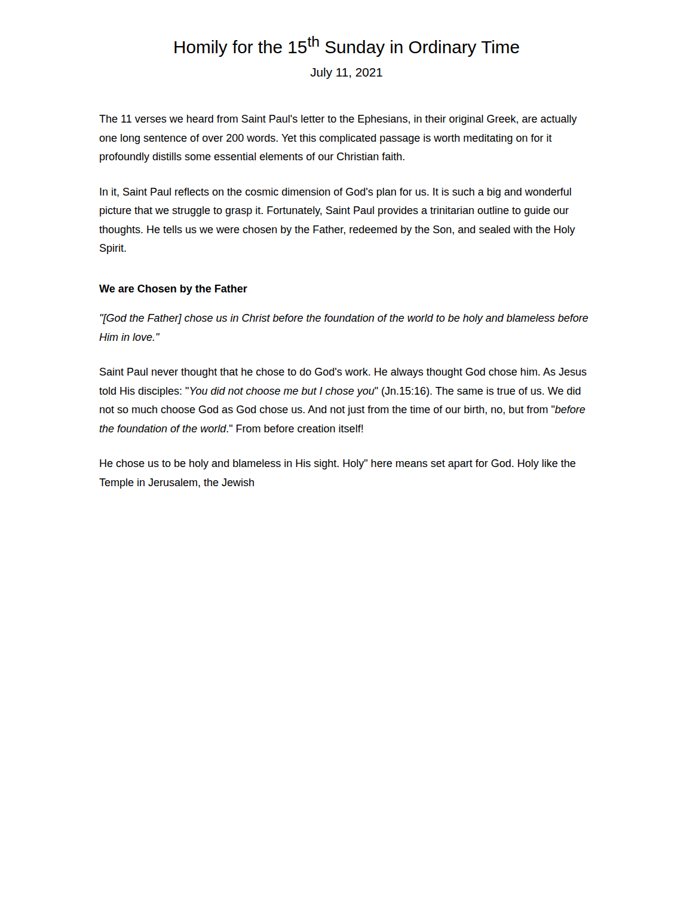Homily for the 15th Sunday in Ordinary Time
July 11, 2021
The 11 verses we heard from Saint Paul's letter to the Ephesians, in their original Greek, are actually one long sentence of over 200 words. Yet this complicated passage is worth meditating on for it profoundly distills some essential elements of our Christian faith.
In it, Saint Paul reflects on the cosmic dimension of God's plan for us. It is such a big and wonderful picture that we struggle to grasp it. Fortunately, Saint Paul provides a trinitarian outline to guide our thoughts. He tells us we were chosen by the Father, redeemed by the Son, and sealed with the Holy Spirit.
We are Chosen by the Father
"[God the Father] chose us in Christ before the foundation of the world to be holy and blameless before Him in love."
Saint Paul never thought that he chose to do God's work. He always thought God chose him. As Jesus told His disciples: "You did not choose me but I chose you" (Jn.15:16). The same is true of us. We did not so much choose God as God chose us. And not just from the time of our birth, no, but from "before the foundation of the world." From before creation itself!
He chose us to be holy and blameless in His sight. Holy" here means set apart for God. Holy like the Temple in Jerusalem, the Jewish